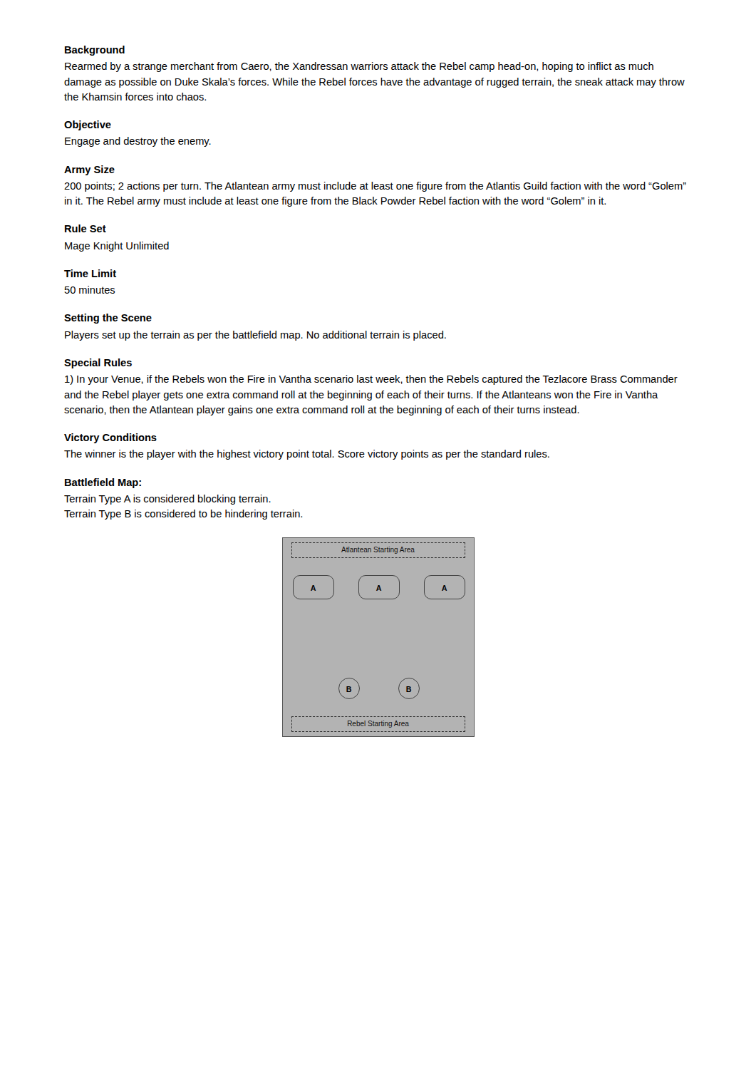Background
Rearmed by a strange merchant from Caero, the Xandressan warriors attack the Rebel camp head-on, hoping to inflict as much damage as possible on Duke Skala’s forces. While the Rebel forces have the advantage of rugged terrain, the sneak attack may throw the Khamsin forces into chaos.
Objective
Engage and destroy the enemy.
Army Size
200 points; 2 actions per turn. The Atlantean army must include at least one figure from the Atlantis Guild faction with the word “Golem” in it. The Rebel army must include at least one figure from the Black Powder Rebel faction with the word “Golem” in it.
Rule Set
Mage Knight Unlimited
Time Limit
50 minutes
Setting the Scene
Players set up the terrain as per the battlefield map. No additional terrain is placed.
Special Rules
1) In your Venue, if the Rebels won the Fire in Vantha scenario last week, then the Rebels captured the Tezlacore Brass Commander and the Rebel player gets one extra command roll at the beginning of each of their turns. If the Atlanteans won the Fire in Vantha scenario, then the Atlantean player gains one extra command roll at the beginning of each of their turns instead.
Victory Conditions
The winner is the player with the highest victory point total. Score victory points as per the standard rules.
Battlefield Map:
Terrain Type A is considered blocking terrain.
Terrain Type B is considered to be hindering terrain.
Atlantean Starting Area
A
A
A
B
B
Rebel Starting Area